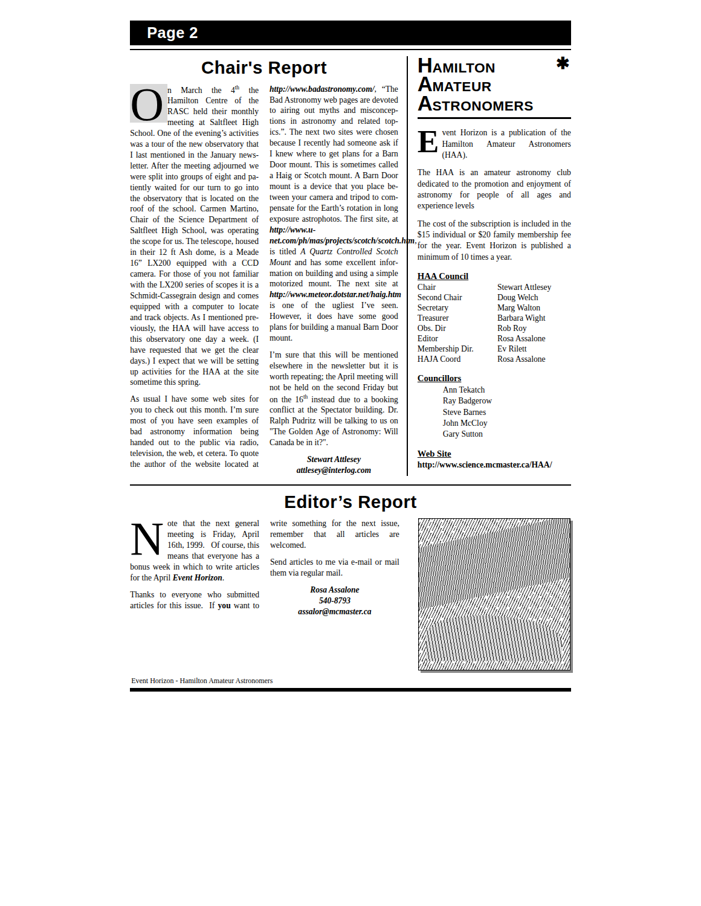Page 2
Chair's Report
On March the 4th the Hamilton Centre of the RASC held their monthly meeting at Saltfleet High School. One of the evening’s activities was a tour of the new observatory that I last mentioned in the January newsletter. After the meeting adjourned we were split into groups of eight and patiently waited for our turn to go into the observatory that is located on the roof of the school. Carmen Martino, Chair of the Science Department of Saltfleet High School, was operating the scope for us. The telescope, housed in their 12 ft Ash dome, is a Meade 16” LX200 equipped with a CCD camera. For those of you not familiar with the LX200 series of scopes it is a Schmidt-Cassegrain design and comes equipped with a computer to locate and track objects. As I mentioned previously, the HAA will have access to this observatory one day a week. (I have requested that we get the clear days.) I expect that we will be setting up activities for the HAA at the site sometime this spring.
As usual I have some web sites for you to check out this month. I’m sure most of you have seen examples of bad astronomy information being handed out to the public via radio, television, the web, et cetera. To quote the author of the website located at http://www.badastronomy.com/, “The Bad Astronomy web pages are devoted to airing out myths and misconceptions in astronomy and related topics.”. The next two sites were chosen because I recently had someone ask if I knew where to get plans for a Barn Door mount. This is sometimes called a Haig or Scotch mount. A Barn Door mount is a device that you place between your camera and tripod to compensate for the Earth’s rotation in long exposure astrophotos. The first site, at http://www.u-net.com/ph/mas/projects/scotch/scotch.htm, is titled A Quartz Controlled Scotch Mount and has some excellent information on building and using a simple motorized mount. The next site at http://www.meteor.dotstar.net/haig.htm is one of the ugliest I’ve seen. However, it does have some good plans for building a manual Barn Door mount.
I’m sure that this will be mentioned elsewhere in the newsletter but it is worth repeating; the April meeting will not be held on the second Friday but on the 16th instead due to a booking conflict at the Spectator building. Dr. Ralph Pudritz will be talking to us on "The Golden Age of Astronomy: Will Canada be in it?".
Stewart Attlesey
attlesey@interlog.com
✱ HAMILTON AMATEUR ASTRONOMERS
Event Horizon is a publication of the Hamilton Amateur Astronomers (HAA).
The HAA is an amateur astronomy club dedicated to the promotion and enjoyment of astronomy for people of all ages and experience levels
The cost of the subscription is included in the $15 individual or $20 family membership fee for the year. Event Horizon is published a minimum of 10 times a year.
HAA Council
| Chair | Stewart Attlesey |
| Second Chair | Doug Welch |
| Secretary | Marg Walton |
| Treasurer | Barbara Wight |
| Obs. Dir | Rob Roy |
| Editor | Rosa Assalone |
| Membership Dir. | Ev Rilett |
| HAJA Coord | Rosa Assalone |
Councillors
Ann Tekatch
Ray Badgerow
Steve Barnes
John McCloy
Gary Sutton
Web Site
http://www.science.mcmaster.ca/HAA/
Editor’s Report
Note that the next general meeting is Friday, April 16th, 1999. Of course, this means that everyone has a bonus week in which to write articles for the April Event Horizon.
Thanks to everyone who submitted articles for this issue. If you want to write something for the next issue, remember that all articles are welcomed.
Send articles to me via e-mail or mail them via regular mail.
Rosa Assalone
540-8793
assalor@mcmaster.ca
Event Horizon - Hamilton Amateur Astronomers